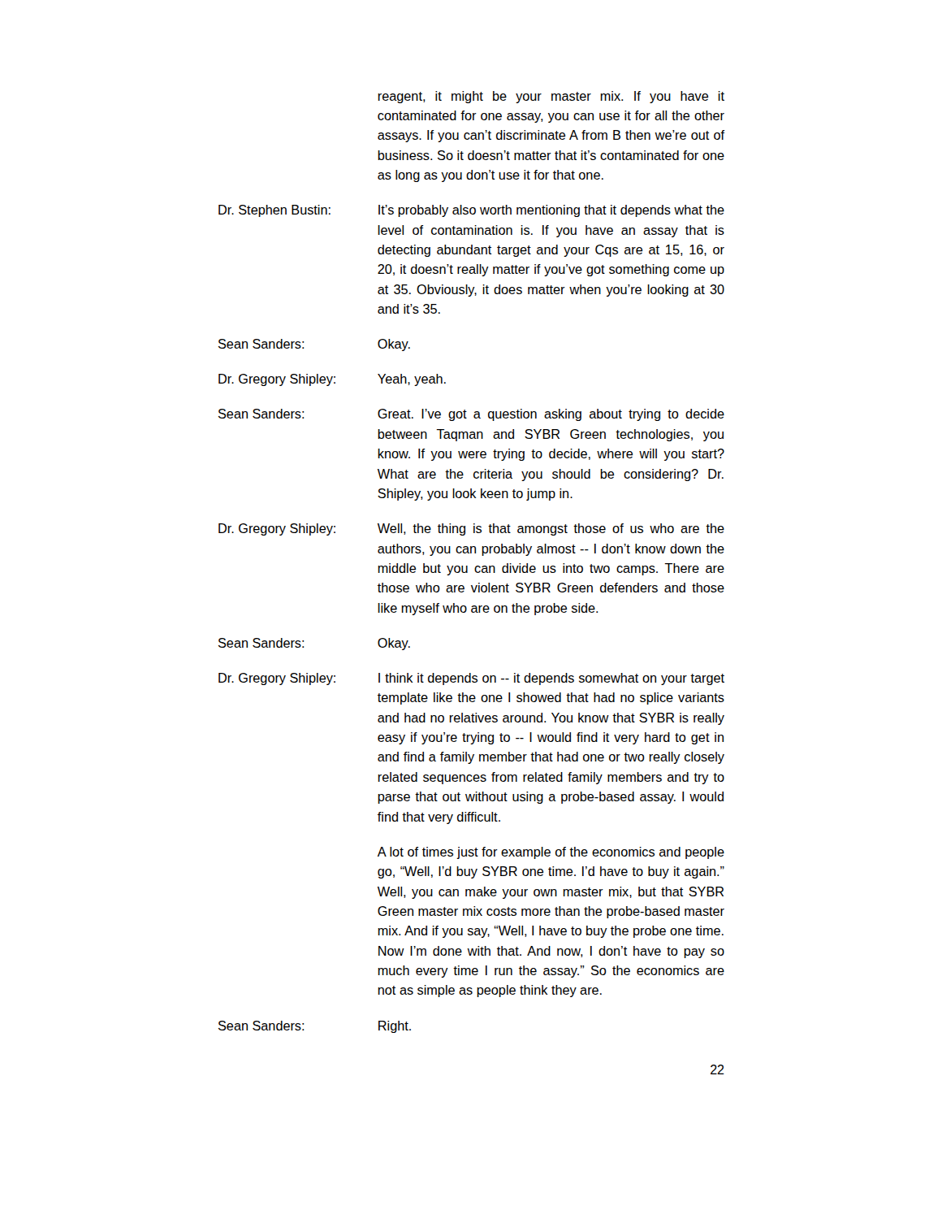reagent, it might be your master mix. If you have it contaminated for one assay, you can use it for all the other assays. If you can’t discriminate A from B then we’re out of business. So it doesn’t matter that it’s contaminated for one as long as you don’t use it for that one.
Dr. Stephen Bustin:
It’s probably also worth mentioning that it depends what the level of contamination is. If you have an assay that is detecting abundant target and your Cqs are at 15, 16, or 20, it doesn’t really matter if you’ve got something come up at 35. Obviously, it does matter when you’re looking at 30 and it’s 35.
Sean Sanders:
Okay.
Dr. Gregory Shipley:
Yeah, yeah.
Sean Sanders:
Great. I’ve got a question asking about trying to decide between Taqman and SYBR Green technologies, you know. If you were trying to decide, where will you start? What are the criteria you should be considering? Dr. Shipley, you look keen to jump in.
Dr. Gregory Shipley:
Well, the thing is that amongst those of us who are the authors, you can probably almost -- I don’t know down the middle but you can divide us into two camps. There are those who are violent SYBR Green defenders and those like myself who are on the probe side.
Sean Sanders:
Okay.
Dr. Gregory Shipley:
I think it depends on -- it depends somewhat on your target template like the one I showed that had no splice variants and had no relatives around. You know that SYBR is really easy if you’re trying to -- I would find it very hard to get in and find a family member that had one or two really closely related sequences from related family members and try to parse that out without using a probe-based assay. I would find that very difficult.
A lot of times just for example of the economics and people go, “Well, I’d buy SYBR one time. I’d have to buy it again.” Well, you can make your own master mix, but that SYBR Green master mix costs more than the probe-based master mix. And if you say, “Well, I have to buy the probe one time. Now I’m done with that. And now, I don’t have to pay so much every time I run the assay.” So the economics are not as simple as people think they are.
Sean Sanders:
Right.
22